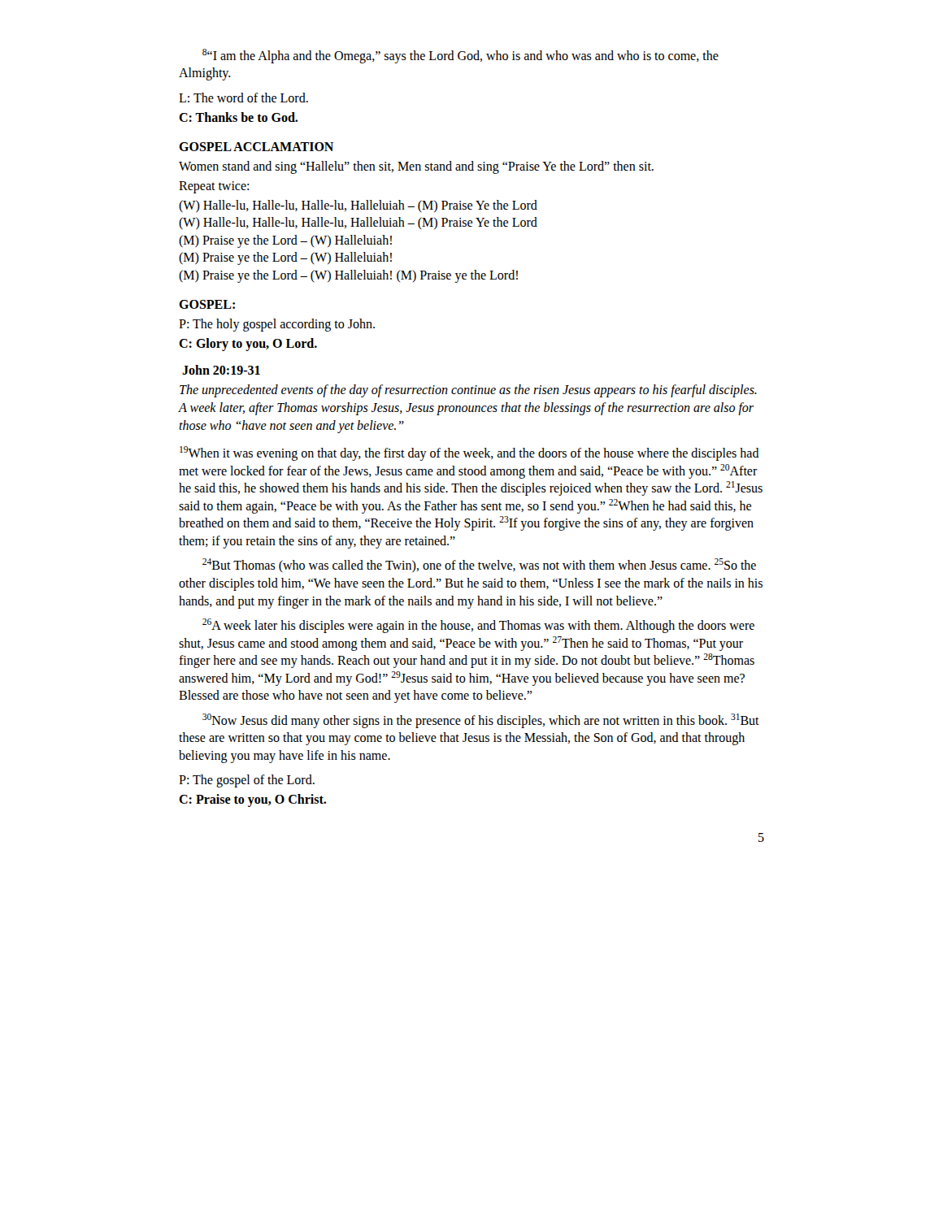8“I am the Alpha and the Omega,” says the Lord God, who is and who was and who is to come, the Almighty.
L: The word of the Lord.
C: Thanks be to God.
GOSPEL ACCLAMATION
Women stand and sing “Hallelu” then sit, Men stand and sing “Praise Ye the Lord” then sit.
Repeat twice:
(W) Halle-lu, Halle-lu, Halle-lu, Halleluiah – (M) Praise Ye the Lord
(W) Halle-lu, Halle-lu, Halle-lu, Halleluiah – (M) Praise Ye the Lord
(M) Praise ye the Lord – (W) Halleluiah!
(M) Praise ye the Lord – (W) Halleluiah!
(M) Praise ye the Lord – (W) Halleluiah! (M) Praise ye the Lord!
GOSPEL:
P: The holy gospel according to John.
C: Glory to you, O Lord.
John 20:19-31
The unprecedented events of the day of resurrection continue as the risen Jesus appears to his fearful disciples. A week later, after Thomas worships Jesus, Jesus pronounces that the blessings of the resurrection are also for those who “have not seen and yet believe.”
19When it was evening on that day, the first day of the week, and the doors of the house where the disciples had met were locked for fear of the Jews, Jesus came and stood among them and said, “Peace be with you.” 20After he said this, he showed them his hands and his side. Then the disciples rejoiced when they saw the Lord. 21Jesus said to them again, “Peace be with you. As the Father has sent me, so I send you.” 22When he had said this, he breathed on them and said to them, “Receive the Holy Spirit. 23If you forgive the sins of any, they are forgiven them; if you retain the sins of any, they are retained.”
24But Thomas (who was called the Twin), one of the twelve, was not with them when Jesus came. 25So the other disciples told him, “We have seen the Lord.” But he said to them, “Unless I see the mark of the nails in his hands, and put my finger in the mark of the nails and my hand in his side, I will not believe.”
26A week later his disciples were again in the house, and Thomas was with them. Although the doors were shut, Jesus came and stood among them and said, “Peace be with you.” 27Then he said to Thomas, “Put your finger here and see my hands. Reach out your hand and put it in my side. Do not doubt but believe.” 28Thomas answered him, “My Lord and my God!” 29Jesus said to him, “Have you believed because you have seen me? Blessed are those who have not seen and yet have come to believe.”
30Now Jesus did many other signs in the presence of his disciples, which are not written in this book. 31But these are written so that you may come to believe that Jesus is the Messiah, the Son of God, and that through believing you may have life in his name.
P: The gospel of the Lord.
C: Praise to you, O Christ.
5